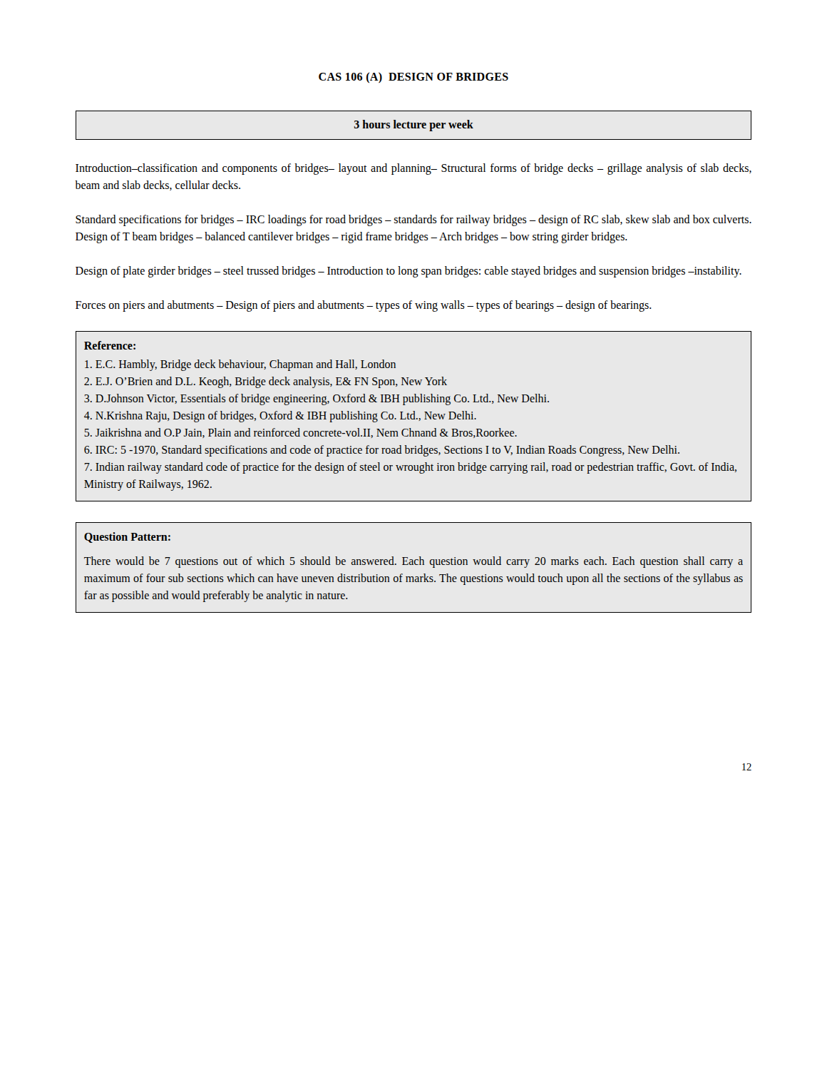CAS 106 (A) DESIGN OF BRIDGES
3 hours lecture per week
Introduction–classification and components of bridges– layout and planning– Structural forms of bridge decks – grillage analysis of slab decks, beam and slab decks, cellular decks.
Standard specifications for bridges – IRC loadings for road bridges – standards for railway bridges – design of RC slab, skew slab and box culverts. Design of T beam bridges – balanced cantilever bridges – rigid frame bridges – Arch bridges – bow string girder bridges.
Design of plate girder bridges – steel trussed bridges – Introduction to long span bridges: cable stayed bridges and suspension bridges –instability.
Forces on piers and abutments – Design of piers and abutments – types of wing walls – types of bearings – design of bearings.
Reference:
1. E.C. Hambly, Bridge deck behaviour, Chapman and Hall, London
2. E.J. O’Brien and D.L. Keogh, Bridge deck analysis, E& FN Spon, New York
3. D.Johnson Victor, Essentials of bridge engineering, Oxford & IBH publishing Co. Ltd., New Delhi.
4. N.Krishna Raju, Design of bridges, Oxford & IBH publishing Co. Ltd., New Delhi.
5. Jaikrishna and O.P Jain, Plain and reinforced concrete-vol.II, Nem Chnand & Bros,Roorkee.
6. IRC: 5 -1970, Standard specifications and code of practice for road bridges, Sections I to V, Indian Roads Congress, New Delhi.
7. Indian railway standard code of practice for the design of steel or wrought iron bridge carrying rail, road or pedestrian traffic, Govt. of India, Ministry of Railways, 1962.
Question Pattern:
There would be 7 questions out of which 5 should be answered. Each question would carry 20 marks each. Each question shall carry a maximum of four sub sections which can have uneven distribution of marks. The questions would touch upon all the sections of the syllabus as far as possible and would preferably be analytic in nature.
12